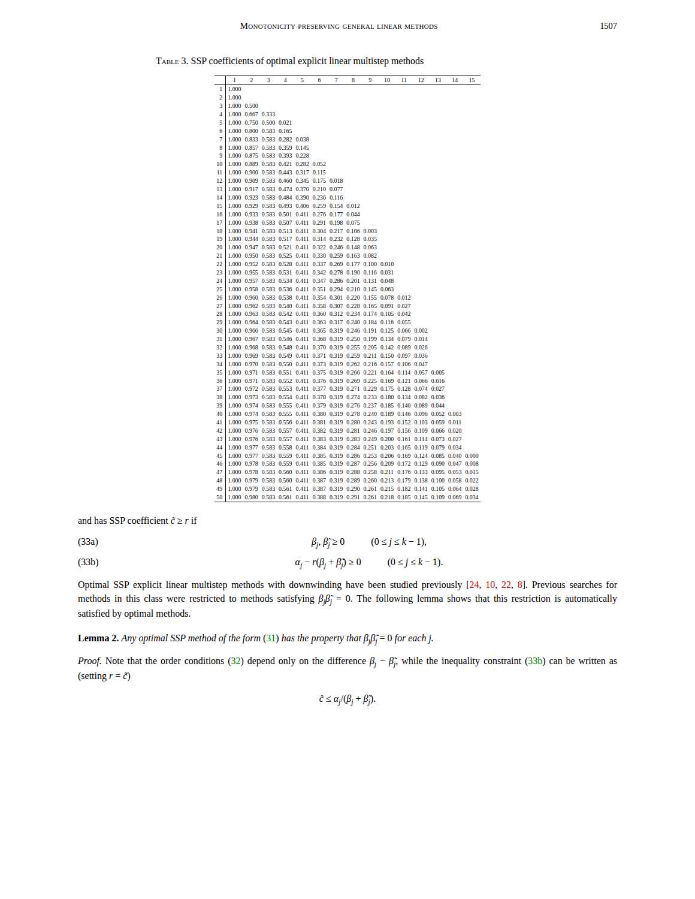Monotonicity preserving general linear methods
1507
Table 3. SSP coefficients of optimal explicit linear multistep methods
| | 1 | 2 | 3 | 4 | 5 | 6 | 7 | 8 | 9 | 10 | 11 | 12 | 13 | 14 | 15 |
| --- | --- | --- | --- | --- | --- | --- | --- | --- | --- | --- | --- | --- | --- | --- | --- |
| 1 | 1.000 | | | | | | | | | | | | | | |
| 2 | 1.000 | | | | | | | | | | | | | | |
| 3 | 1.000 | 0.500 | | | | | | | | | | | | | |
| 4 | 1.000 | 0.667 | 0.333 | | | | | | | | | | | | |
| 5 | 1.000 | 0.750 | 0.500 | 0.021 | | | | | | | | | | | |
| 6 | 1.000 | 0.800 | 0.583 | 0.165 | | | | | | | | | | | |
| 7 | 1.000 | 0.833 | 0.583 | 0.282 | 0.038 | | | | | | | | | | |
| 8 | 1.000 | 0.857 | 0.583 | 0.359 | 0.145 | | | | | | | | | | |
| 9 | 1.000 | 0.875 | 0.583 | 0.393 | 0.228 | | | | | | | | | | |
| 10 | 1.000 | 0.889 | 0.583 | 0.421 | 0.282 | 0.052 | | | | | | | | | |
| 11 | 1.000 | 0.900 | 0.583 | 0.443 | 0.317 | 0.115 | | | | | | | | | |
| 12 | 1.000 | 0.909 | 0.583 | 0.460 | 0.345 | 0.175 | 0.018 | | | | | | | | |
| 13 | 1.000 | 0.917 | 0.583 | 0.474 | 0.370 | 0.210 | 0.077 | | | | | | | | |
| 14 | 1.000 | 0.923 | 0.583 | 0.484 | 0.390 | 0.236 | 0.116 | | | | | | | | |
| 15 | 1.000 | 0.929 | 0.583 | 0.493 | 0.406 | 0.259 | 0.154 | 0.012 | | | | | | | |
| 16 | 1.000 | 0.933 | 0.583 | 0.501 | 0.411 | 0.276 | 0.177 | 0.044 | | | | | | | |
| 17 | 1.000 | 0.938 | 0.583 | 0.507 | 0.411 | 0.291 | 0.198 | 0.075 | | | | | | | |
| 18 | 1.000 | 0.941 | 0.583 | 0.513 | 0.411 | 0.304 | 0.217 | 0.106 | 0.003 | | | | | | |
| 19 | 1.000 | 0.944 | 0.583 | 0.517 | 0.411 | 0.314 | 0.232 | 0.128 | 0.035 | | | | | | |
| 20 | 1.000 | 0.947 | 0.583 | 0.521 | 0.411 | 0.322 | 0.246 | 0.148 | 0.063 | | | | | | |
| 21 | 1.000 | 0.950 | 0.583 | 0.525 | 0.411 | 0.330 | 0.259 | 0.163 | 0.082 | | | | | | |
| 22 | 1.000 | 0.952 | 0.583 | 0.528 | 0.411 | 0.337 | 0.269 | 0.177 | 0.100 | 0.010 | | | | | |
| 23 | 1.000 | 0.955 | 0.583 | 0.531 | 0.411 | 0.342 | 0.278 | 0.190 | 0.116 | 0.031 | | | | | |
| 24 | 1.000 | 0.957 | 0.583 | 0.534 | 0.411 | 0.347 | 0.286 | 0.201 | 0.131 | 0.048 | | | | | |
| 25 | 1.000 | 0.958 | 0.583 | 0.536 | 0.411 | 0.351 | 0.294 | 0.210 | 0.145 | 0.063 | | | | | |
| 26 | 1.000 | 0.960 | 0.583 | 0.538 | 0.411 | 0.354 | 0.301 | 0.220 | 0.155 | 0.078 | 0.012 | | | | |
| 27 | 1.000 | 0.962 | 0.583 | 0.540 | 0.411 | 0.358 | 0.307 | 0.228 | 0.165 | 0.091 | 0.027 | | | | |
| 28 | 1.000 | 0.963 | 0.583 | 0.542 | 0.411 | 0.360 | 0.312 | 0.234 | 0.174 | 0.105 | 0.042 | | | | |
| 29 | 1.000 | 0.964 | 0.583 | 0.543 | 0.411 | 0.363 | 0.317 | 0.240 | 0.184 | 0.116 | 0.055 | | | | |
| 30 | 1.000 | 0.966 | 0.583 | 0.545 | 0.411 | 0.365 | 0.319 | 0.246 | 0.191 | 0.125 | 0.066 | 0.002 | | | |
| 31 | 1.000 | 0.967 | 0.583 | 0.546 | 0.411 | 0.368 | 0.319 | 0.250 | 0.199 | 0.134 | 0.079 | 0.014 | | | |
| 32 | 1.000 | 0.968 | 0.583 | 0.548 | 0.411 | 0.370 | 0.319 | 0.255 | 0.205 | 0.142 | 0.089 | 0.026 | | | |
| 33 | 1.000 | 0.969 | 0.583 | 0.549 | 0.411 | 0.371 | 0.319 | 0.259 | 0.211 | 0.150 | 0.097 | 0.036 | | | |
| 34 | 1.000 | 0.970 | 0.583 | 0.550 | 0.411 | 0.373 | 0.319 | 0.262 | 0.216 | 0.157 | 0.106 | 0.047 | | | |
| 35 | 1.000 | 0.971 | 0.583 | 0.551 | 0.411 | 0.375 | 0.319 | 0.266 | 0.221 | 0.164 | 0.114 | 0.057 | 0.005 | | |
| 36 | 1.000 | 0.971 | 0.583 | 0.552 | 0.411 | 0.376 | 0.319 | 0.269 | 0.225 | 0.169 | 0.121 | 0.066 | 0.016 | | |
| 37 | 1.000 | 0.972 | 0.583 | 0.553 | 0.411 | 0.377 | 0.319 | 0.271 | 0.229 | 0.175 | 0.128 | 0.074 | 0.027 | | |
| 38 | 1.000 | 0.973 | 0.583 | 0.554 | 0.411 | 0.378 | 0.319 | 0.274 | 0.233 | 0.180 | 0.134 | 0.082 | 0.036 | | |
| 39 | 1.000 | 0.974 | 0.583 | 0.555 | 0.411 | 0.379 | 0.319 | 0.276 | 0.237 | 0.185 | 0.140 | 0.089 | 0.044 | | |
| 40 | 1.000 | 0.974 | 0.583 | 0.555 | 0.411 | 0.380 | 0.319 | 0.278 | 0.240 | 0.189 | 0.146 | 0.096 | 0.052 | 0.003 | |
| 41 | 1.000 | 0.975 | 0.583 | 0.556 | 0.411 | 0.381 | 0.319 | 0.280 | 0.243 | 0.193 | 0.152 | 0.103 | 0.059 | 0.011 | |
| 42 | 1.000 | 0.976 | 0.583 | 0.557 | 0.411 | 0.382 | 0.319 | 0.281 | 0.246 | 0.197 | 0.156 | 0.109 | 0.066 | 0.020 | |
| 43 | 1.000 | 0.976 | 0.583 | 0.557 | 0.411 | 0.383 | 0.319 | 0.283 | 0.249 | 0.200 | 0.161 | 0.114 | 0.073 | 0.027 | |
| 44 | 1.000 | 0.977 | 0.583 | 0.558 | 0.411 | 0.384 | 0.319 | 0.284 | 0.251 | 0.203 | 0.165 | 0.119 | 0.079 | 0.034 | |
| 45 | 1.000 | 0.977 | 0.583 | 0.559 | 0.411 | 0.385 | 0.319 | 0.286 | 0.253 | 0.206 | 0.169 | 0.124 | 0.085 | 0.040 | 0.000 |
| 46 | 1.000 | 0.978 | 0.583 | 0.559 | 0.411 | 0.385 | 0.319 | 0.287 | 0.256 | 0.209 | 0.172 | 0.129 | 0.090 | 0.047 | 0.008 |
| 47 | 1.000 | 0.978 | 0.583 | 0.560 | 0.411 | 0.386 | 0.319 | 0.288 | 0.258 | 0.211 | 0.176 | 0.133 | 0.095 | 0.053 | 0.015 |
| 48 | 1.000 | 0.979 | 0.583 | 0.560 | 0.411 | 0.387 | 0.319 | 0.289 | 0.260 | 0.213 | 0.179 | 0.138 | 0.100 | 0.058 | 0.022 |
| 49 | 1.000 | 0.979 | 0.583 | 0.561 | 0.411 | 0.387 | 0.319 | 0.290 | 0.261 | 0.215 | 0.182 | 0.141 | 0.105 | 0.064 | 0.028 |
| 50 | 1.000 | 0.980 | 0.583 | 0.561 | 0.411 | 0.388 | 0.319 | 0.291 | 0.261 | 0.218 | 0.185 | 0.145 | 0.109 | 0.069 | 0.034 |
and has SSP coefficient c̃ ≥ r if
(33a)
βj, β̃j ≥ 0 (0 ≤ j ≤ k − 1),
(33b)
αj − r(βj + β̃j) ≥ 0 (0 ≤ j ≤ k − 1).
Optimal SSP explicit linear multistep methods with downwinding have been studied previously [24, 10, 22, 8]. Previous searches for methods in this class were restricted to methods satisfying βjβ̃j = 0. The following lemma shows that this restriction is automatically satisfied by optimal methods.
Lemma 2. Any optimal SSP method of the form (31) has the property that βjβ̃j = 0 for each j.
Proof. Note that the order conditions (32) depend only on the difference βj − β̃j, while the inequality constraint (33b) can be written as (setting r = c̃)
c̃ ≤ αj/(βj + β̃j).